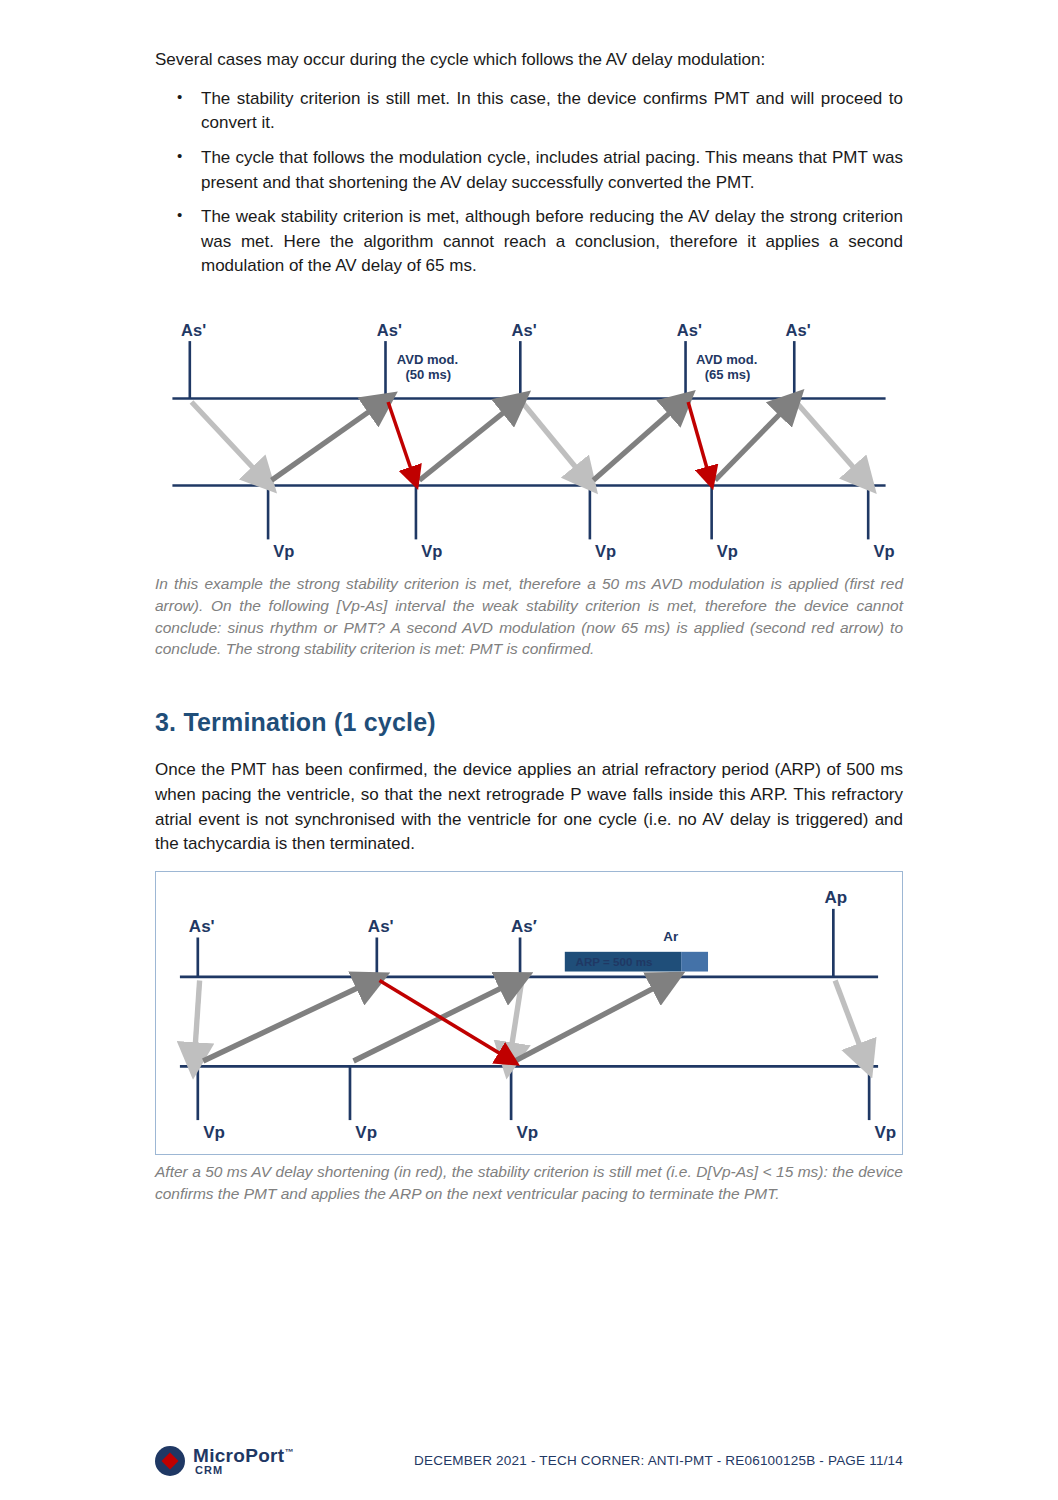Several cases may occur during the cycle which follows the AV delay modulation:
The stability criterion is still met. In this case, the device confirms PMT and will proceed to convert it.
The cycle that follows the modulation cycle, includes atrial pacing. This means that PMT was present and that shortening the AV delay successfully converted the PMT.
The weak stability criterion is met, although before reducing the AV delay the strong criterion was met. Here the algorithm cannot reach a conclusion, therefore it applies a second modulation of the AV delay of 65 ms.
As' As' As' As' As' AVD mod. (50 ms) AVD mod. (65 ms) Vp Vp Vp Vp Vp
In this example the strong stability criterion is met, therefore a 50 ms AVD modulation is applied (first red arrow). On the following [Vp-As] interval the weak stability criterion is met, therefore the device cannot conclude: sinus rhythm or PMT? A second AVD modulation (now 65 ms) is applied (second red arrow) to conclude. The strong stability criterion is met: PMT is confirmed.
3. Termination (1 cycle)
Once the PMT has been confirmed, the device applies an atrial refractory period (ARP) of 500 ms when pacing the ventricle, so that the next retrograde P wave falls inside this ARP. This refractory atrial event is not synchronised with the ventricle for one cycle (i.e. no AV delay is triggered) and the tachycardia is then terminated.
Ap As' As' As′ Ar ARP = 500 ms Vp Vp Vp Vp
After a 50 ms AV delay shortening (in red), the stability criterion is still met (i.e. D[Vp-As] < 15 ms): the device confirms the PMT and applies the ARP on the next ventricular pacing to terminate the PMT.
MicroPort™
CRM
DECEMBER 2021 - TECH CORNER: ANTI-PMT - RE06100125B - PAGE 11/14